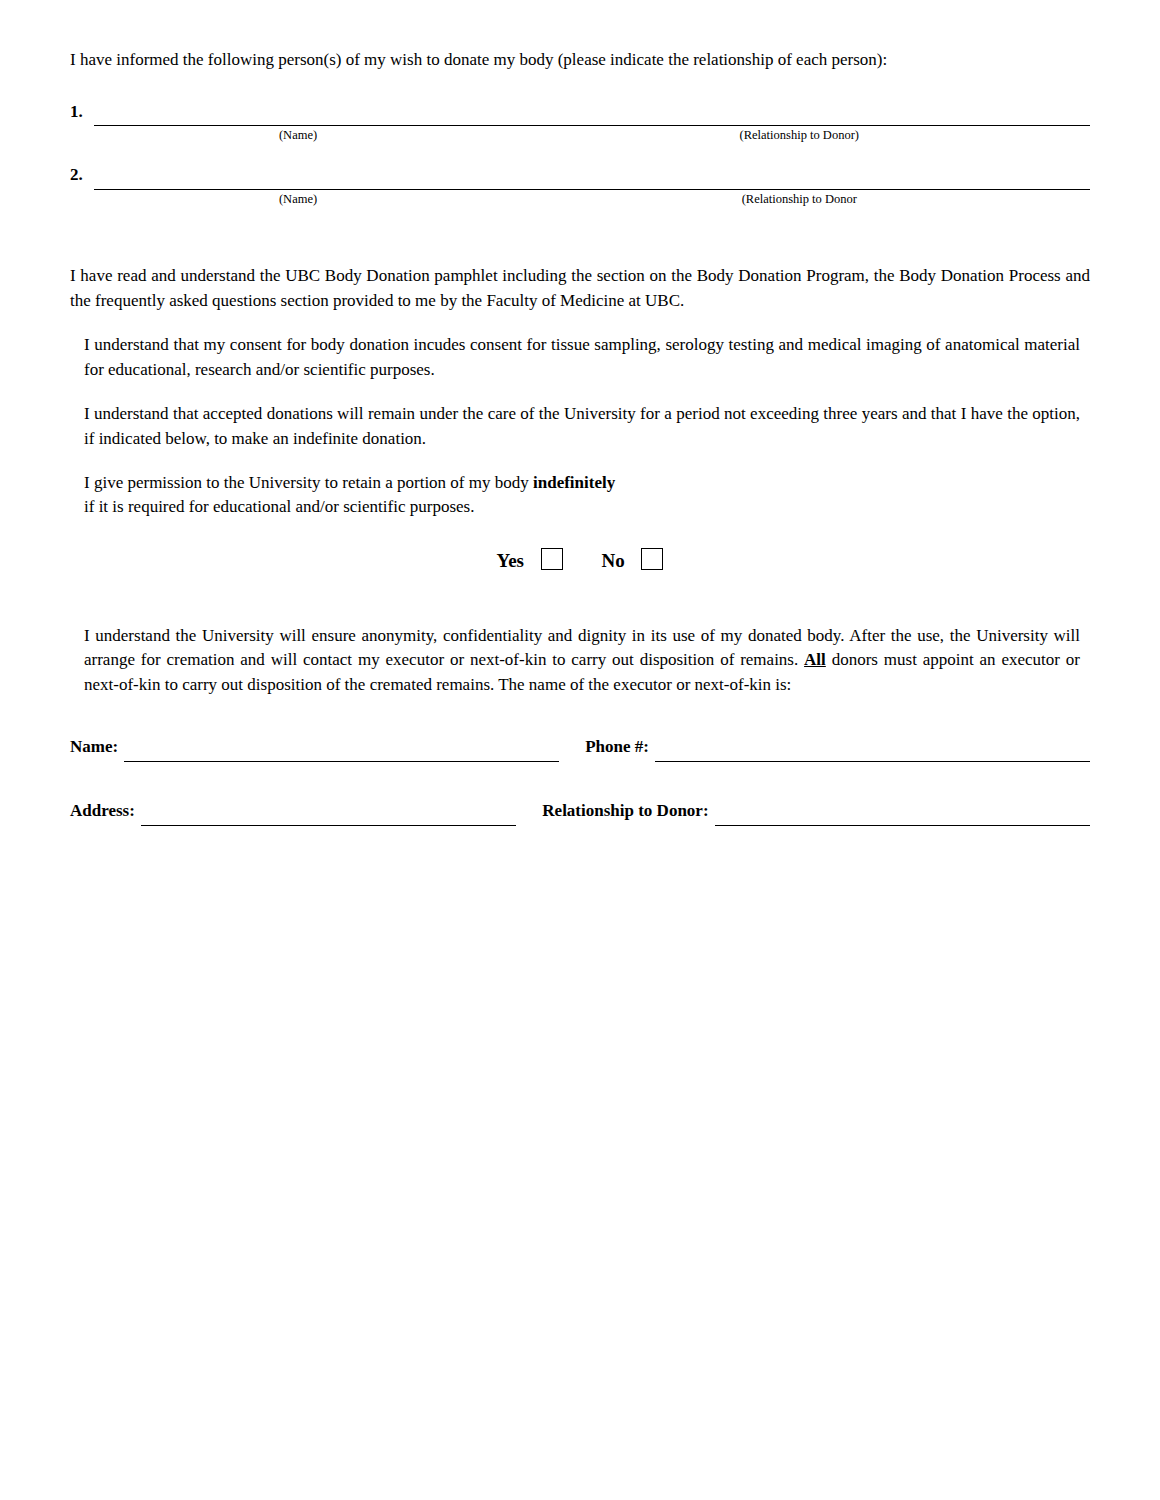I have informed the following person(s) of my wish to donate my body (please indicate the relationship of each person):
1.
(Name) (Relationship to Donor)
2.
(Name) (Relationship to Donor
I have read and understand the UBC Body Donation pamphlet including the section on the Body Donation Program, the Body Donation Process and the frequently asked questions section provided to me by the Faculty of Medicine at UBC.
I understand that my consent for body donation incudes consent for tissue sampling, serology testing and medical imaging of anatomical material for educational, research and/or scientific purposes.
I understand that accepted donations will remain under the care of the University for a period not exceeding three years and that I have the option, if indicated below, to make an indefinite donation.
I give permission to the University to retain a portion of my body indefinitely
if it is required for educational and/or scientific purposes.
Yes No
I understand the University will ensure anonymity, confidentiality and dignity in its use of my donated body. After the use, the University will arrange for cremation and will contact my executor or next-of-kin to carry out disposition of remains. All donors must appoint an executor or next-of-kin to carry out disposition of the cremated remains. The name of the executor or next-of-kin is:
Name: Phone #:
Address: Relationship to Donor: